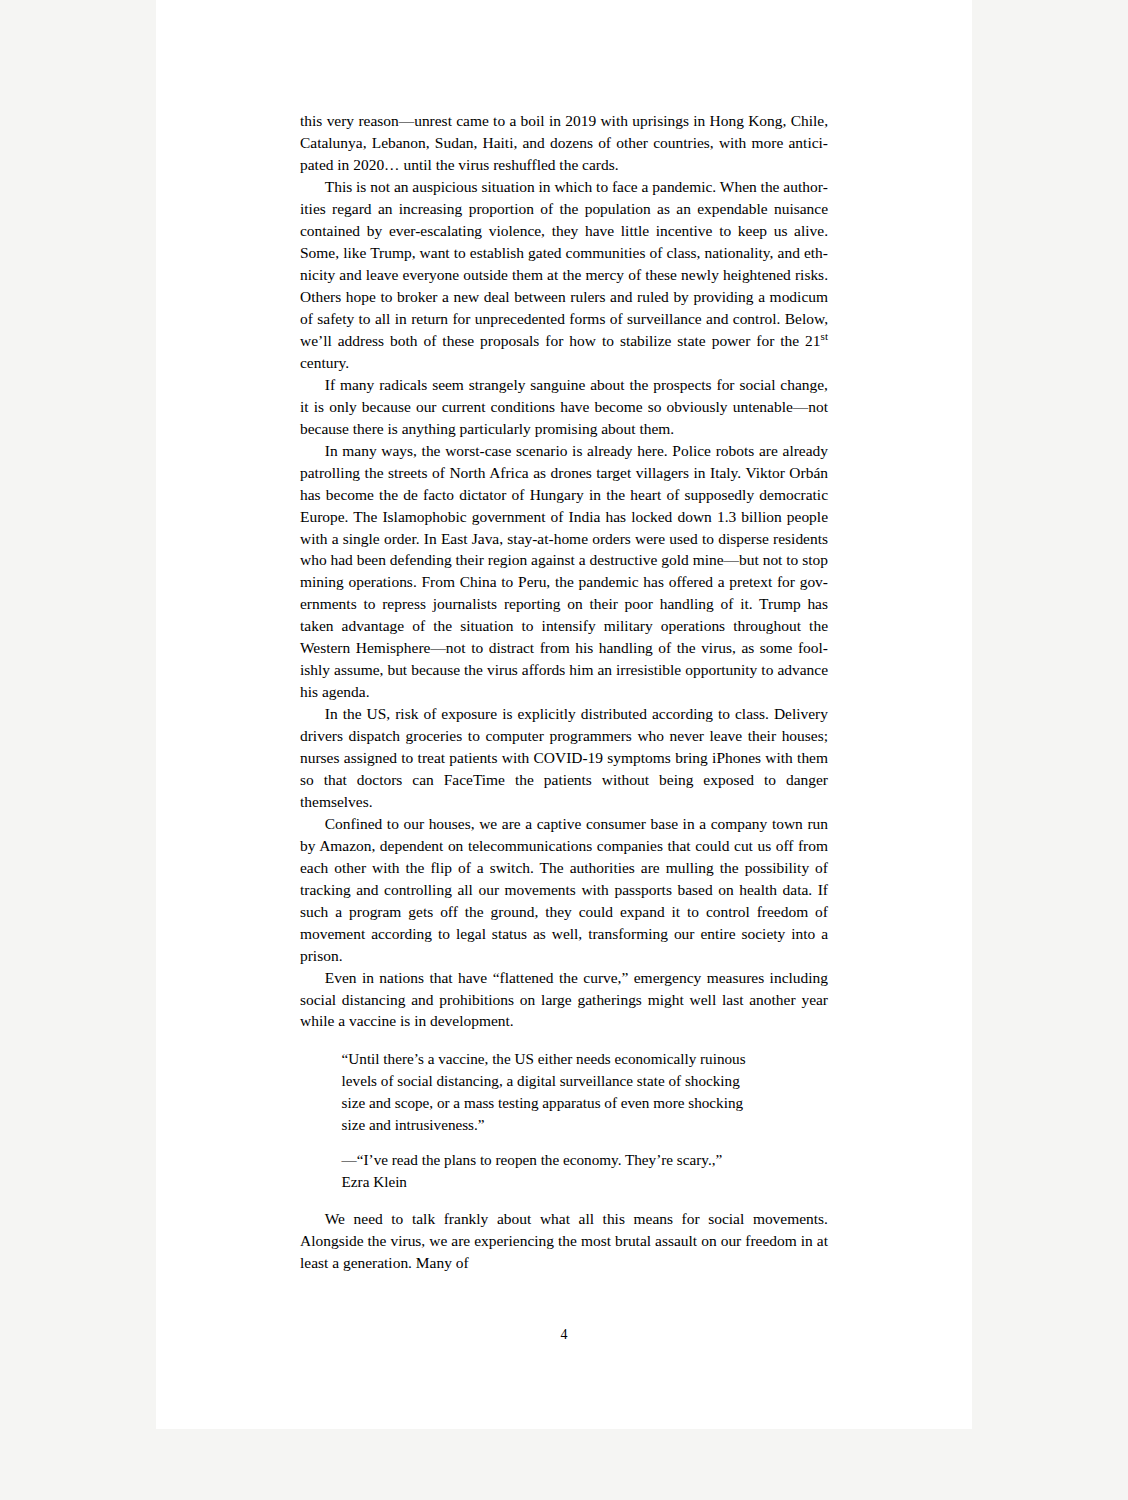this very reason—unrest came to a boil in 2019 with uprisings in Hong Kong, Chile, Catalunya, Lebanon, Sudan, Haiti, and dozens of other countries, with more anticipated in 2020… until the virus reshuffled the cards.
This is not an auspicious situation in which to face a pandemic. When the authorities regard an increasing proportion of the population as an expendable nuisance contained by ever-escalating violence, they have little incentive to keep us alive. Some, like Trump, want to establish gated communities of class, nationality, and ethnicity and leave everyone outside them at the mercy of these newly heightened risks. Others hope to broker a new deal between rulers and ruled by providing a modicum of safety to all in return for unprecedented forms of surveillance and control. Below, we’ll address both of these proposals for how to stabilize state power for the 21st century.
If many radicals seem strangely sanguine about the prospects for social change, it is only because our current conditions have become so obviously untenable—not because there is anything particularly promising about them.
In many ways, the worst-case scenario is already here. Police robots are already patrolling the streets of North Africa as drones target villagers in Italy. Viktor Orbán has become the de facto dictator of Hungary in the heart of supposedly democratic Europe. The Islamophobic government of India has locked down 1.3 billion people with a single order. In East Java, stay-at-home orders were used to disperse residents who had been defending their region against a destructive gold mine—but not to stop mining operations. From China to Peru, the pandemic has offered a pretext for governments to repress journalists reporting on their poor handling of it. Trump has taken advantage of the situation to intensify military operations throughout the Western Hemisphere—not to distract from his handling of the virus, as some foolishly assume, but because the virus affords him an irresistible opportunity to advance his agenda.
In the US, risk of exposure is explicitly distributed according to class. Delivery drivers dispatch groceries to computer programmers who never leave their houses; nurses assigned to treat patients with COVID-19 symptoms bring iPhones with them so that doctors can FaceTime the patients without being exposed to danger themselves.
Confined to our houses, we are a captive consumer base in a company town run by Amazon, dependent on telecommunications companies that could cut us off from each other with the flip of a switch. The authorities are mulling the possibility of tracking and controlling all our movements with passports based on health data. If such a program gets off the ground, they could expand it to control freedom of movement according to legal status as well, transforming our entire society into a prison.
Even in nations that have “flattened the curve,” emergency measures including social distancing and prohibitions on large gatherings might well last another year while a vaccine is in development.
“Until there’s a vaccine, the US either needs economically ruinous levels of social distancing, a digital surveillance state of shocking size and scope, or a mass testing apparatus of even more shocking size and intrusiveness.”
—“I’ve read the plans to reopen the economy. They’re scary.,” Ezra Klein
We need to talk frankly about what all this means for social movements. Alongside the virus, we are experiencing the most brutal assault on our freedom in at least a generation. Many of
4